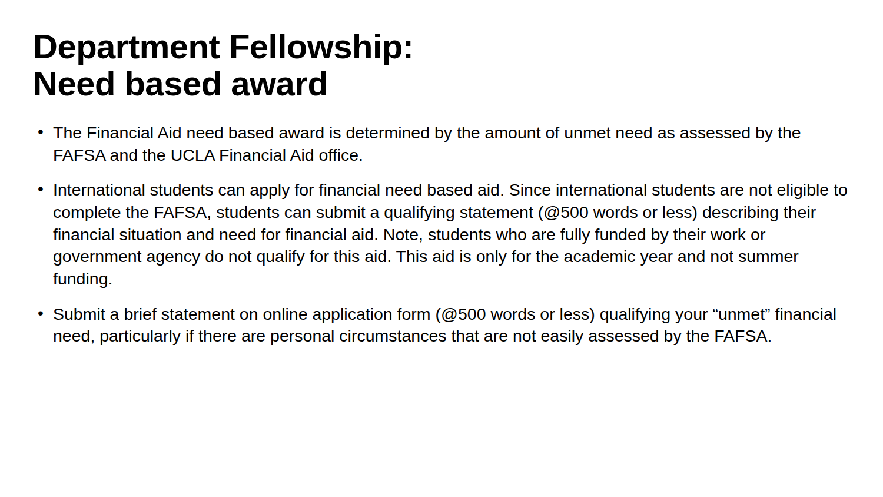Department Fellowship:
Need based award
The Financial Aid need based award is determined by the amount of unmet need as assessed by the FAFSA and the UCLA Financial Aid office.
International students can apply for financial need based aid. Since international students are not eligible to complete the FAFSA, students can submit a qualifying statement (@500 words or less) describing their financial situation and need for financial aid. Note, students who are fully funded by their work or government agency do not qualify for this aid. This aid is only for the academic year and not summer funding.
Submit a brief statement on online application form (@500 words or less) qualifying your “unmet” financial need, particularly if there are personal circumstances that are not easily assessed by the FAFSA.